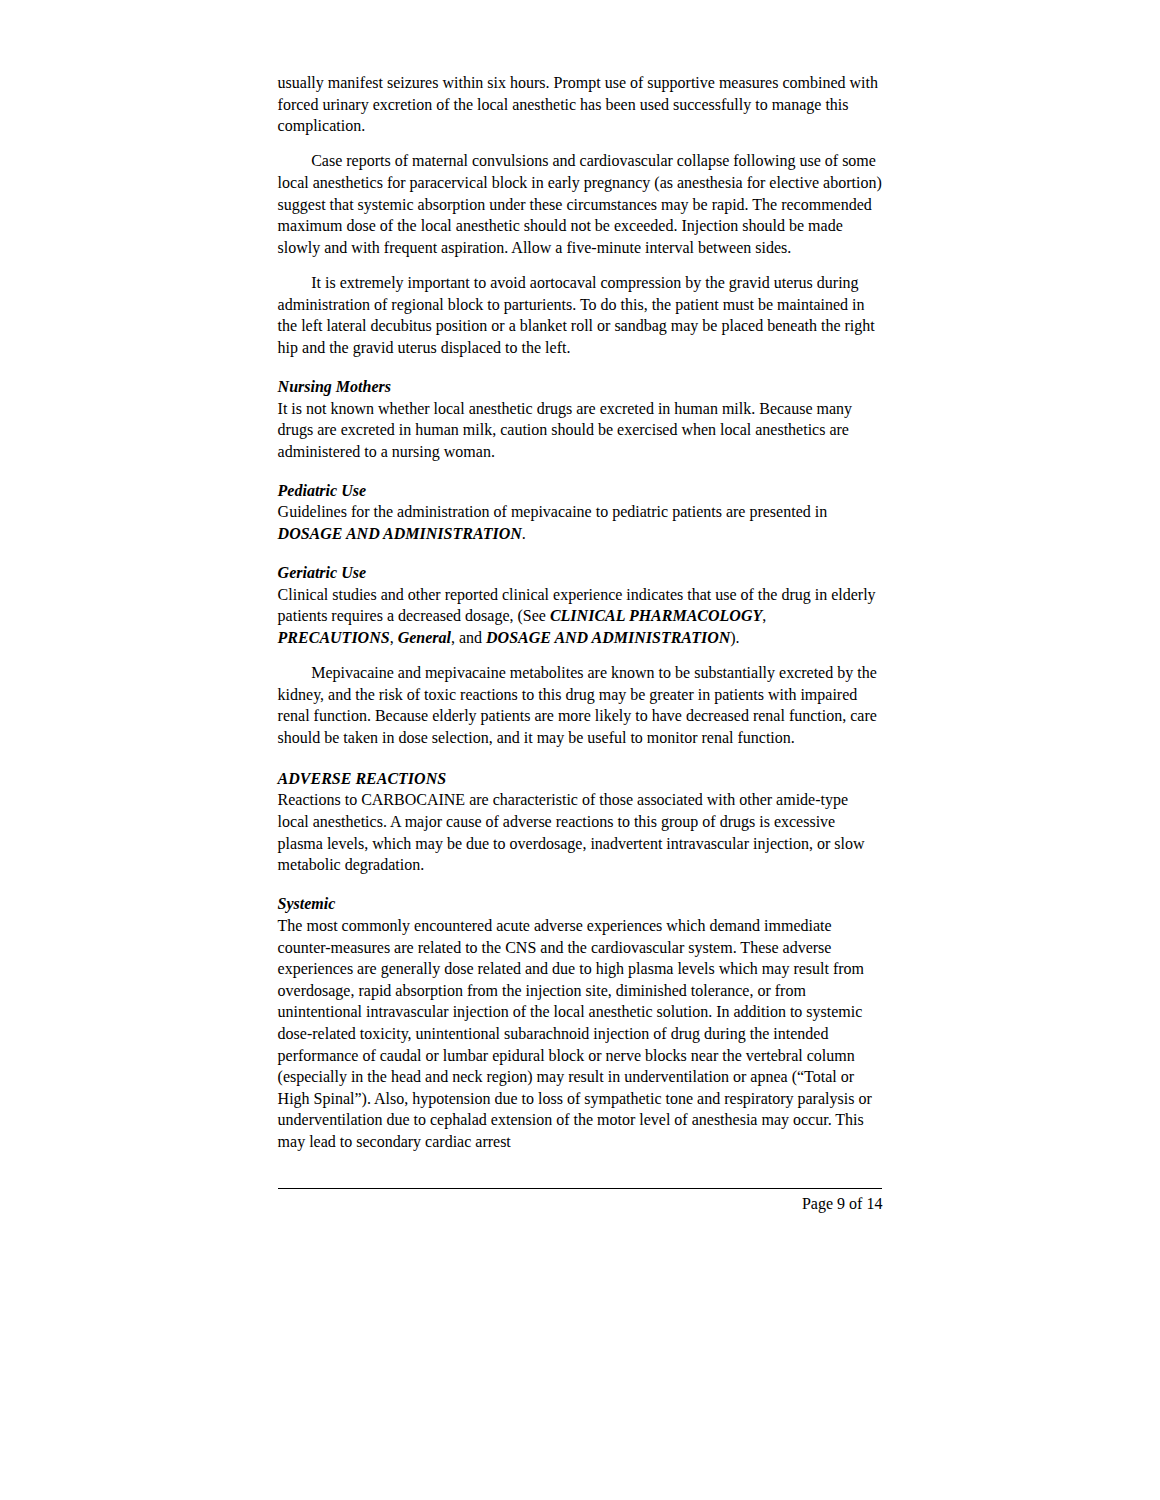usually manifest seizures within six hours. Prompt use of supportive measures combined with forced urinary excretion of the local anesthetic has been used successfully to manage this complication.
Case reports of maternal convulsions and cardiovascular collapse following use of some local anesthetics for paracervical block in early pregnancy (as anesthesia for elective abortion) suggest that systemic absorption under these circumstances may be rapid. The recommended maximum dose of the local anesthetic should not be exceeded. Injection should be made slowly and with frequent aspiration. Allow a five-minute interval between sides.
It is extremely important to avoid aortocaval compression by the gravid uterus during administration of regional block to parturients. To do this, the patient must be maintained in the left lateral decubitus position or a blanket roll or sandbag may be placed beneath the right hip and the gravid uterus displaced to the left.
Nursing Mothers
It is not known whether local anesthetic drugs are excreted in human milk. Because many drugs are excreted in human milk, caution should be exercised when local anesthetics are administered to a nursing woman.
Pediatric Use
Guidelines for the administration of mepivacaine to pediatric patients are presented in DOSAGE AND ADMINISTRATION.
Geriatric Use
Clinical studies and other reported clinical experience indicates that use of the drug in elderly patients requires a decreased dosage, (See CLINICAL PHARMACOLOGY, PRECAUTIONS, General, and DOSAGE AND ADMINISTRATION).
Mepivacaine and mepivacaine metabolites are known to be substantially excreted by the kidney, and the risk of toxic reactions to this drug may be greater in patients with impaired renal function. Because elderly patients are more likely to have decreased renal function, care should be taken in dose selection, and it may be useful to monitor renal function.
ADVERSE REACTIONS
Reactions to CARBOCAINE are characteristic of those associated with other amide-type local anesthetics. A major cause of adverse reactions to this group of drugs is excessive plasma levels, which may be due to overdosage, inadvertent intravascular injection, or slow metabolic degradation.
Systemic
The most commonly encountered acute adverse experiences which demand immediate counter-measures are related to the CNS and the cardiovascular system. These adverse experiences are generally dose related and due to high plasma levels which may result from overdosage, rapid absorption from the injection site, diminished tolerance, or from unintentional intravascular injection of the local anesthetic solution. In addition to systemic dose-related toxicity, unintentional subarachnoid injection of drug during the intended performance of caudal or lumbar epidural block or nerve blocks near the vertebral column (especially in the head and neck region) may result in underventilation or apnea (“Total or High Spinal”). Also, hypotension due to loss of sympathetic tone and respiratory paralysis or underventilation due to cephalad extension of the motor level of anesthesia may occur. This may lead to secondary cardiac arrest
Page 9 of 14